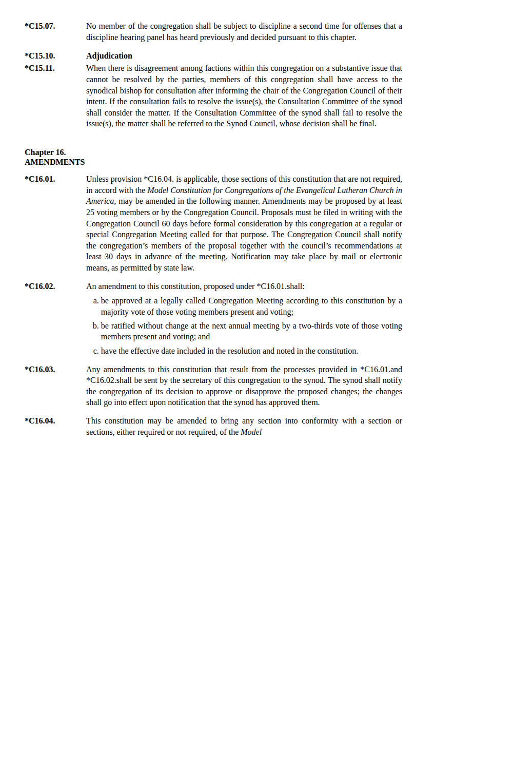*C15.07.
No member of the congregation shall be subject to discipline a second time for offenses that a discipline hearing panel has heard previously and decided pursuant to this chapter.
*C15.10.
Adjudication
*C15.11.
When there is disagreement among factions within this congregation on a substantive issue that cannot be resolved by the parties, members of this congregation shall have access to the synodical bishop for consultation after informing the chair of the Congregation Council of their intent. If the consultation fails to resolve the issue(s), the Consultation Committee of the synod shall consider the matter. If the Consultation Committee of the synod shall fail to resolve the issue(s), the matter shall be referred to the Synod Council, whose decision shall be final.
Chapter 16.
AMENDMENTS
*C16.01.
Unless provision *C16.04. is applicable, those sections of this constitution that are not required, in accord with the Model Constitution for Congregations of the Evangelical Lutheran Church in America, may be amended in the following manner. Amendments may be proposed by at least 25 voting members or by the Congregation Council. Proposals must be filed in writing with the Congregation Council 60 days before formal consideration by this congregation at a regular or special Congregation Meeting called for that purpose. The Congregation Council shall notify the congregation’s members of the proposal together with the council’s recommendations at least 30 days in advance of the meeting. Notification may take place by mail or electronic means, as permitted by state law.
*C16.02.
An amendment to this constitution, proposed under *C16.01.shall:
be approved at a legally called Congregation Meeting according to this constitution by a majority vote of those voting members present and voting;
be ratified without change at the next annual meeting by a two-thirds vote of those voting members present and voting; and
have the effective date included in the resolution and noted in the constitution.
*C16.03.
Any amendments to this constitution that result from the processes provided in *C16.01.and *C16.02.shall be sent by the secretary of this congregation to the synod. The synod shall notify the congregation of its decision to approve or disapprove the proposed changes; the changes shall go into effect upon notification that the synod has approved them.
*C16.04.
This constitution may be amended to bring any section into conformity with a section or sections, either required or not required, of the Model